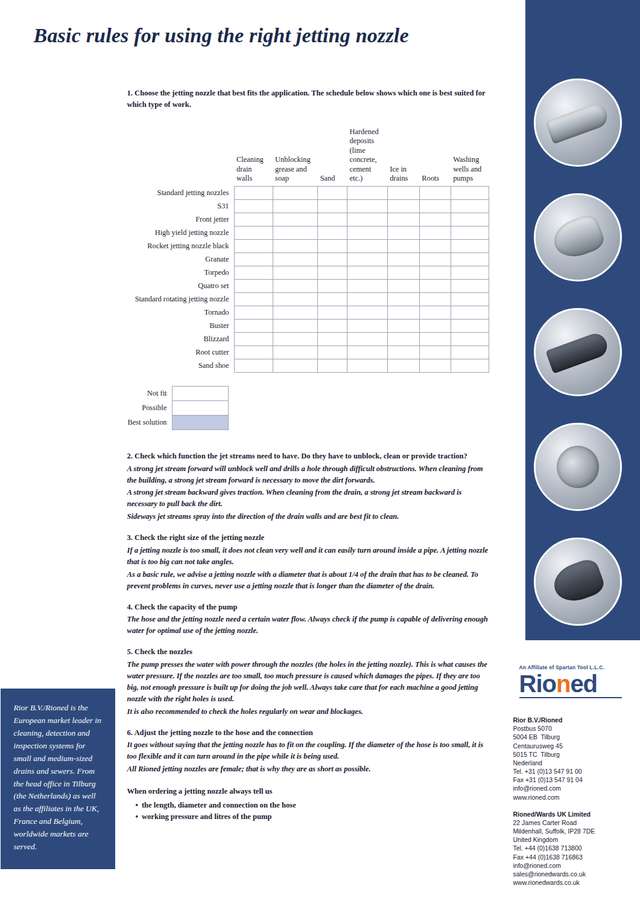Basic rules for using the right jetting nozzle
1. Choose the jetting nozzle that best fits the application. The schedule below shows which one is best suited for which type of work.
| | Cleaning drain walls | Unblocking grease and soap | Sand | Hardened deposits (lime concrete, cement etc.) | Ice in drains | Roots | Washing wells and pumps |
| --- | --- | --- | --- | --- | --- | --- | --- |
| Standard jetting nozzles | | | | | | | |
| S31 | | | | | | | |
| Front jetter | | | | | | | |
| High yield jetting nozzle | | | | | | | |
| Rocket jetting nozzle black | | | | | | | |
| Granate | | | | | | | |
| Torpedo | | | | | | | |
| Quatro set | | | | | | | |
| Standard rotating jetting nozzle | | | | | | | |
| Tornado | | | | | | | |
| Buster | | | | | | | |
| Blizzard | | | | | | | |
| Root cutter | | | | | | | |
| Sand shoe | | | | | | | |
| Not fit | |
| Possible | |
| Best solution | |
2. Check which function the jet streams need to have. Do they have to unblock, clean or provide traction?
A strong jet stream forward will unblock well and drills a hole through difficult obstructions. When cleaning from the building, a strong jet stream forward is necessary to move the dirt forwards.
A strong jet stream backward gives traction. When cleaning from the drain, a strong jet stream backward is necessary to pull back the dirt.
Sideways jet streams spray into the direction of the drain walls and are best fit to clean.
3. Check the right size of the jetting nozzle
If a jetting nozzle is too small, it does not clean very well and it can easily turn around inside a pipe. A jetting nozzle that is too big can not take angles.
As a basic rule, we advise a jetting nozzle with a diameter that is about 1/4 of the drain that has to be cleaned. To prevent problems in curves, never use a jetting nozzle that is longer than the diameter of the drain.
4. Check the capacity of the pump
The hose and the jetting nozzle need a certain water flow. Always check if the pump is capable of delivering enough water for optimal use of the jetting nozzle.
5. Check the nozzles
The pump presses the water with power through the nozzles (the holes in the jetting nozzle). This is what causes the water pressure. If the nozzles are too small, too much pressure is caused which damages the pipes. If they are too big, not enough pressure is built up for doing the job well. Always take care that for each machine a good jetting nozzle with the right holes is used.
It is also recommended to check the holes regularly on wear and blockages.
6. Adjust the jetting nozzle to the hose and the connection
It goes without saying that the jetting nozzle has to fit on the coupling. If the diameter of the hose is too small, it is too flexible and it can turn around in the pipe while it is being used.
All Rioned jetting nozzles are female; that is why they are as short as possible.
When ordering a jetting nozzle always tell us
the length, diameter and connection on the hose
working pressure and litres of the pump
Rior B.V./Rioned is the European market leader in cleaning, detection and inspection systems for small and medium-sized drains and sewers. From the head office in Tilburg (the Netherlands) as well as the affiliates in the UK, France and Belgium, worldwide markets are served.
An Affiliate of Spartan Tool L.L.C.
Rio ned
Rior B.V./Rioned
Postbus 5070
5004 EB Tilburg
Centaurusweg 45
5015 TC Tilburg
Nederland
Tel. +31 (0)13 547 91 00
Fax +31 (0)13 547 91 04
info@rioned.com
www.rioned.com
Rioned/Wards UK Limited
22 James Carter Road
Mildenhall, Suffolk, IP28 7DE
United Kingdom
Tel. +44 (0)1638 713800
Fax +44 (0)1638 716863
info@rioned.com
sales@rionedwards.co.uk
www.rionedwards.co.uk